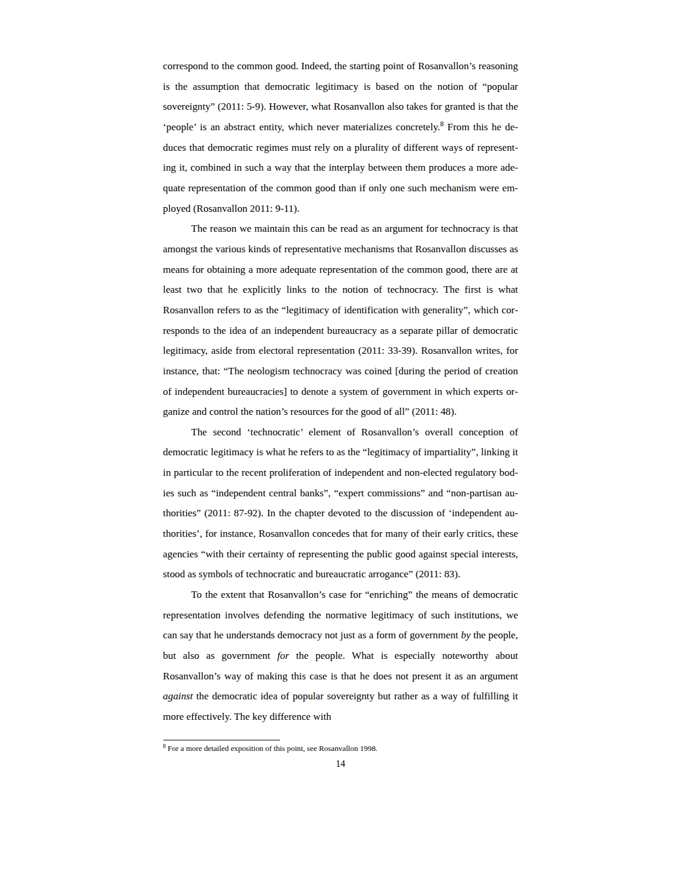correspond to the common good. Indeed, the starting point of Rosanvallon’s reasoning is the assumption that democratic legitimacy is based on the notion of “popular sovereignty” (2011: 5-9). However, what Rosanvallon also takes for granted is that the ‘people’ is an abstract entity, which never materializes concretely.8 From this he deduces that democratic regimes must rely on a plurality of different ways of representing it, combined in such a way that the interplay between them produces a more adequate representation of the common good than if only one such mechanism were employed (Rosanvallon 2011: 9-11).
The reason we maintain this can be read as an argument for technocracy is that amongst the various kinds of representative mechanisms that Rosanvallon discusses as means for obtaining a more adequate representation of the common good, there are at least two that he explicitly links to the notion of technocracy. The first is what Rosanvallon refers to as the “legitimacy of identification with generality”, which corresponds to the idea of an independent bureaucracy as a separate pillar of democratic legitimacy, aside from electoral representation (2011: 33-39). Rosanvallon writes, for instance, that: “The neologism technocracy was coined [during the period of creation of independent bureaucracies] to denote a system of government in which experts organize and control the nation’s resources for the good of all” (2011: 48).
The second ‘technocratic’ element of Rosanvallon’s overall conception of democratic legitimacy is what he refers to as the “legitimacy of impartiality”, linking it in particular to the recent proliferation of independent and non-elected regulatory bodies such as “independent central banks”, “expert commissions” and “non-partisan authorities” (2011: 87-92). In the chapter devoted to the discussion of ‘independent authorities’, for instance, Rosanvallon concedes that for many of their early critics, these agencies “with their certainty of representing the public good against special interests, stood as symbols of technocratic and bureaucratic arrogance” (2011: 83).
To the extent that Rosanvallon’s case for “enriching” the means of democratic representation involves defending the normative legitimacy of such institutions, we can say that he understands democracy not just as a form of government by the people, but also as government for the people. What is especially noteworthy about Rosanvallon’s way of making this case is that he does not present it as an argument against the democratic idea of popular sovereignty but rather as a way of fulfilling it more effectively. The key difference with
8 For a more detailed exposition of this point, see Rosanvallon 1998.
14